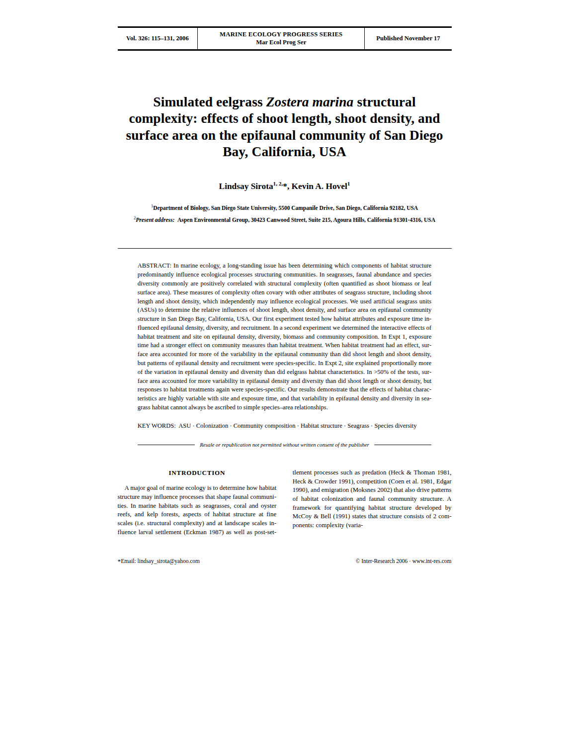| Vol. 326: 115–131, 2006 | MARINE ECOLOGY PROGRESS SERIES Mar Ecol Prog Ser | Published November 17 |
Simulated eelgrass Zostera marina structural complexity: effects of shoot length, shoot density, and surface area on the epifaunal community of San Diego Bay, California, USA
Lindsay Sirota1, 2,*, Kevin A. Hovel1
1Department of Biology, San Diego State University, 5500 Campanile Drive, San Diego, California 92182, USA
2Present address: Aspen Environmental Group, 30423 Canwood Street, Suite 215, Agoura Hills, California 91301-4316, USA
ABSTRACT: In marine ecology, a long-standing issue has been determining which components of habitat structure predominantly influence ecological processes structuring communities. In seagrasses, faunal abundance and species diversity commonly are positively correlated with structural complexity (often quantified as shoot biomass or leaf surface area). These measures of complexity often covary with other attributes of seagrass structure, including shoot length and shoot density, which independently may influence ecological processes. We used artificial seagrass units (ASUs) to determine the relative influences of shoot length, shoot density, and surface area on epifaunal community structure in San Diego Bay, California, USA. Our first experiment tested how habitat attributes and exposure time influenced epifaunal density, diversity, and recruitment. In a second experiment we determined the interactive effects of habitat treatment and site on epifaunal density, diversity, biomass and community composition. In Expt 1, exposure time had a stronger effect on community measures than habitat treatment. When habitat treatment had an effect, surface area accounted for more of the variability in the epifaunal community than did shoot length and shoot density, but patterns of epifaunal density and recruitment were species-specific. In Expt 2, site explained proportionally more of the variation in epifaunal density and diversity than did eelgrass habitat characteristics. In >50% of the tests, surface area accounted for more variability in epifaunal density and diversity than did shoot length or shoot density, but responses to habitat treatments again were species-specific. Our results demonstrate that the effects of habitat characteristics are highly variable with site and exposure time, and that variability in epifaunal density and diversity in seagrass habitat cannot always be ascribed to simple species–area relationships.
KEY WORDS: ASU · Colonization · Community composition · Habitat structure · Seagrass · Species diversity
Resale or republication not permitted without written consent of the publisher
INTRODUCTION
A major goal of marine ecology is to determine how habitat structure may influence processes that shape faunal communities. In marine habitats such as seagrasses, coral and oyster reefs, and kelp forests, aspects of habitat structure at fine scales (i.e. structural complexity) and at landscape scales influence larval settlement (Eckman 1987) as well as post-settlement processes such as predation (Heck & Thoman 1981, Heck & Crowder 1991), competition (Coen et al. 1981, Edgar 1990), and emigration (Moksnes 2002) that also drive patterns of habitat colonization and faunal community structure. A framework for quantifying habitat structure developed by McCoy & Bell (1991) states that structure consists of 2 components: complexity (varia-
*Email: lindsay_sirota@yahoo.com
© Inter-Research 2006 · www.int-res.com